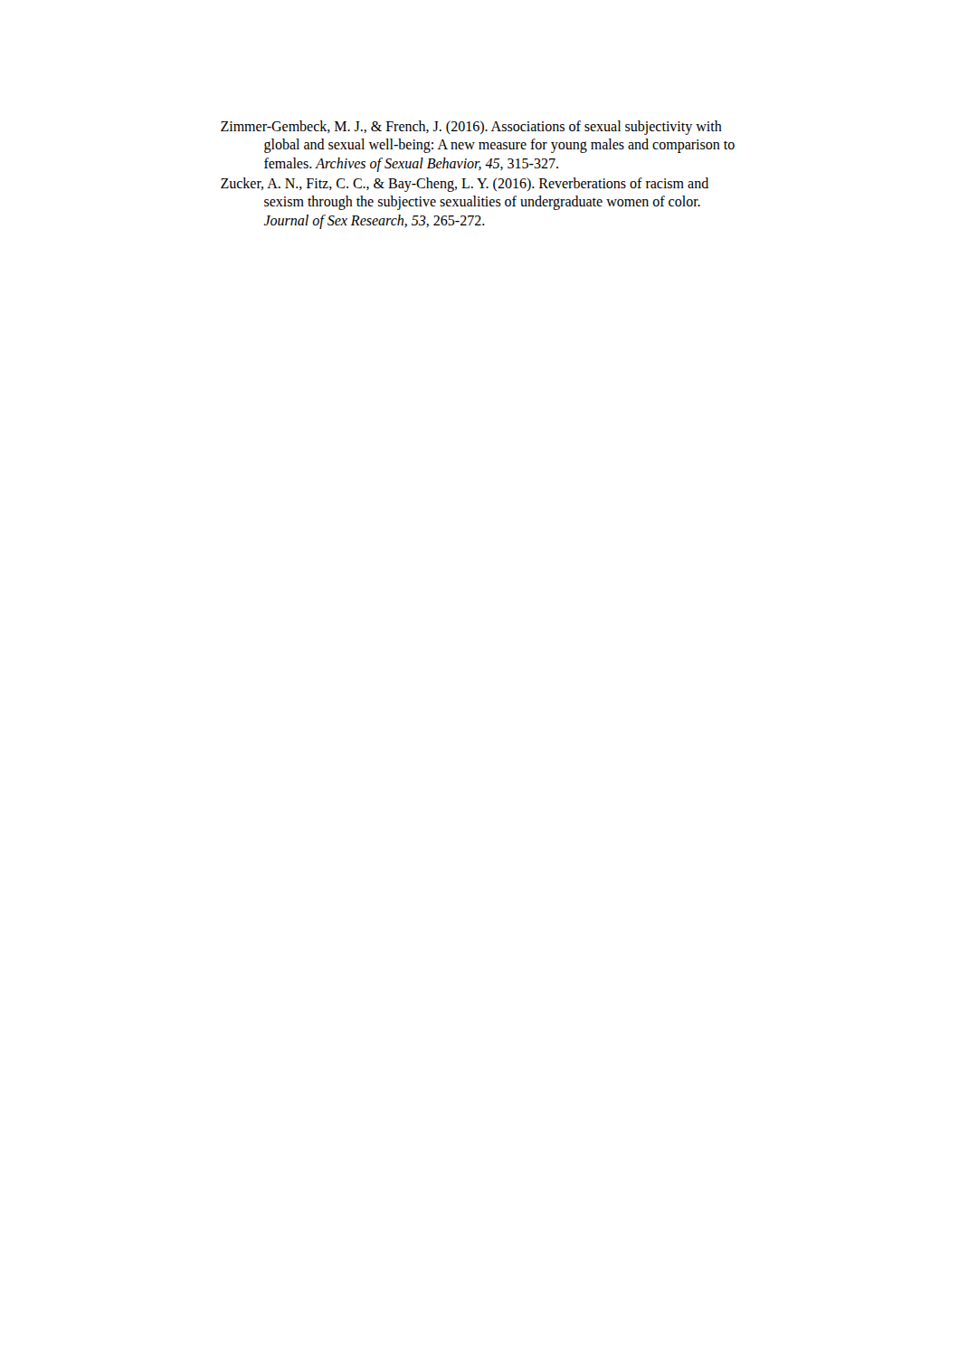Zimmer-Gembeck, M. J., & French, J. (2016). Associations of sexual subjectivity with global and sexual well-being: A new measure for young males and comparison to females. Archives of Sexual Behavior, 45, 315-327.
Zucker, A. N., Fitz, C. C., & Bay-Cheng, L. Y. (2016). Reverberations of racism and sexism through the subjective sexualities of undergraduate women of color. Journal of Sex Research, 53, 265-272.